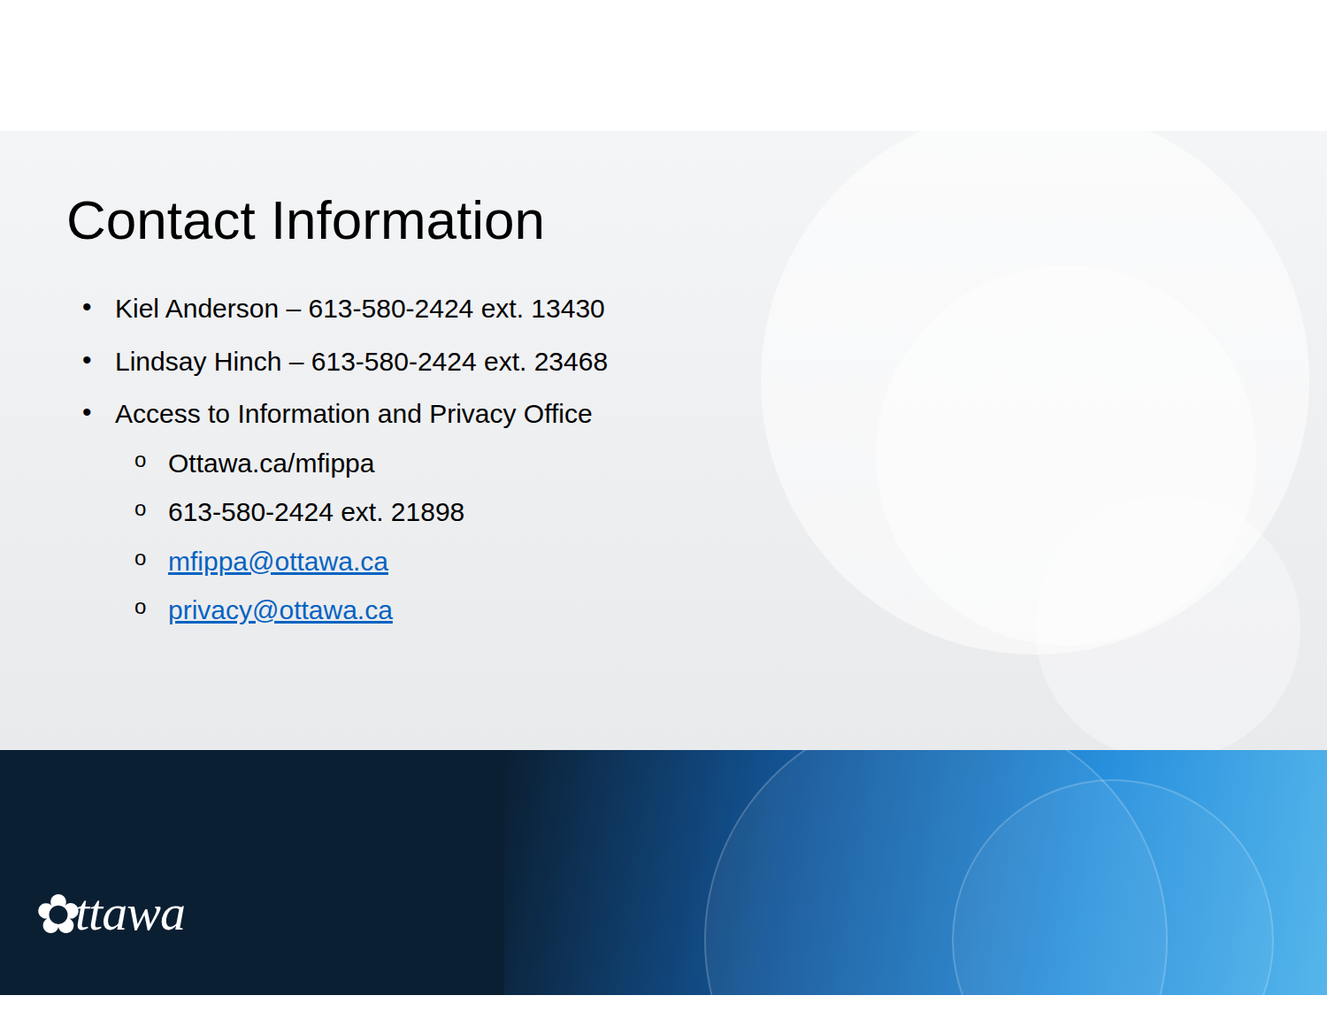Contact Information
Kiel Anderson – 613-580-2424 ext. 13430
Lindsay Hinch – 613-580-2424 ext. 23468
Access to Information and Privacy Office
Ottawa.ca/mfippa
613-580-2424 ext. 21898
mfippa@ottawa.ca
privacy@ottawa.ca
✿ttawa